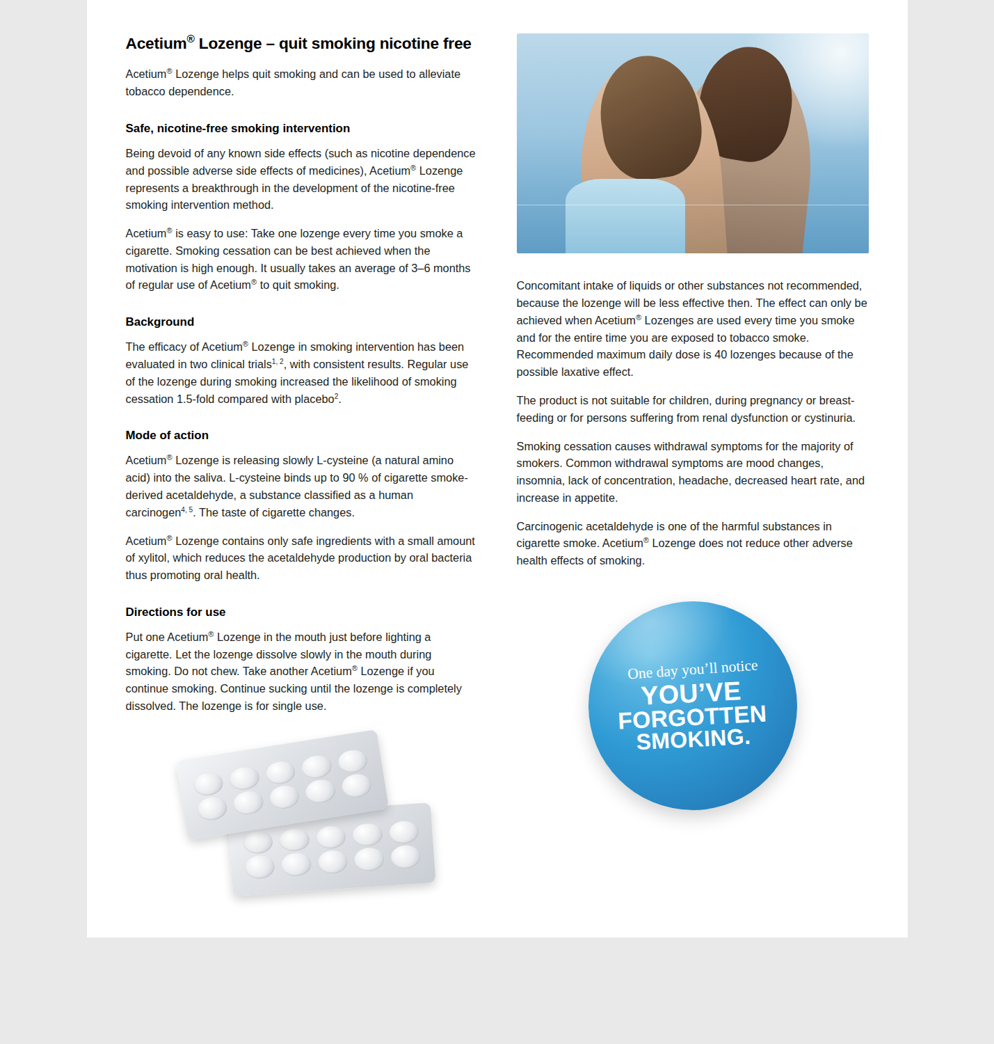Acetium® Lozenge – quit smoking nicotine free
Acetium® Lozenge helps quit smoking and can be used to alleviate tobacco dependence.
Safe, nicotine-free smoking intervention
Being devoid of any known side effects (such as nicotine dependence and possible adverse side effects of medicines), Acetium® Lozenge represents a breakthrough in the development of the nicotine-free smoking intervention method.
Acetium® is easy to use: Take one lozenge every time you smoke a cigarette. Smoking cessation can be best achieved when the motivation is high enough. It usually takes an average of 3–6 months of regular use of Acetium® to quit smoking.
Background
The efficacy of Acetium® Lozenge in smoking intervention has been evaluated in two clinical trials1, 2, with consistent results. Regular use of the lozenge during smoking increased the likelihood of smoking cessation 1.5-fold compared with placebo2.
Mode of action
Acetium® Lozenge is releasing slowly L-cysteine (a natural amino acid) into the saliva. L-cysteine binds up to 90 % of cigarette smoke-derived acetaldehyde, a substance classified as a human carcinogen4, 5. The taste of cigarette changes.
Acetium® Lozenge contains only safe ingredients with a small amount of xylitol, which reduces the acetaldehyde production by oral bacteria thus promoting oral health.
Directions for use
Put one Acetium® Lozenge in the mouth just before lighting a cigarette. Let the lozenge dissolve slowly in the mouth during smoking. Do not chew. Take another Acetium® Lozenge if you continue smoking. Continue sucking until the lozenge is completely dissolved. The lozenge is for single use.
Concomitant intake of liquids or other substances not recommended, because the lozenge will be less effective then. The effect can only be achieved when Acetium® Lozenges are used every time you smoke and for the entire time you are exposed to tobacco smoke. Recommended maximum daily dose is 40 lozenges because of the possible laxative effect.
The product is not suitable for children, during pregnancy or breast-feeding or for persons suffering from renal dysfunction or cystinuria.
Smoking cessation causes withdrawal symptoms for the majority of smokers. Common withdrawal symptoms are mood changes, insomnia, lack of concentration, headache, decreased heart rate, and increase in appetite.
Carcinogenic acetaldehyde is one of the harmful substances in cigarette smoke. Acetium® Lozenge does not reduce other adverse health effects of smoking.
One day you’ll notice YOU’VE FORGOTTEN SMOKING.